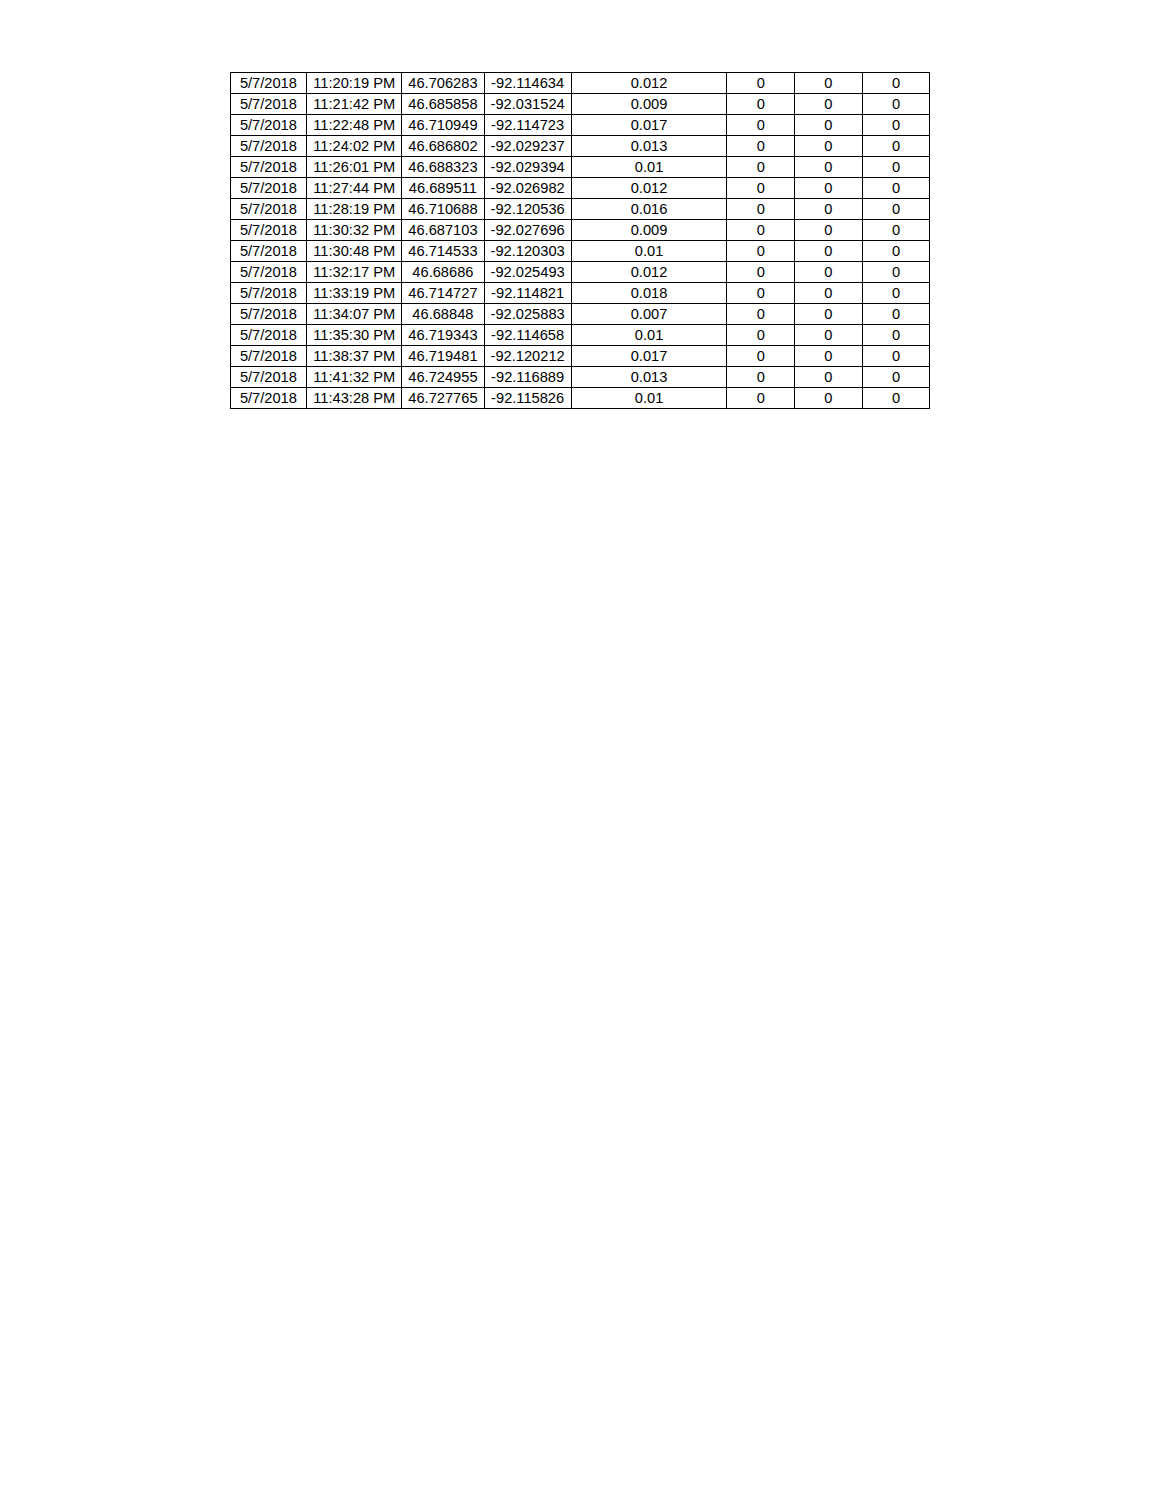| 5/7/2018 | 11:20:19 PM | 46.706283 | -92.114634 | 0.012 | 0 | 0 | 0 |
| 5/7/2018 | 11:21:42 PM | 46.685858 | -92.031524 | 0.009 | 0 | 0 | 0 |
| 5/7/2018 | 11:22:48 PM | 46.710949 | -92.114723 | 0.017 | 0 | 0 | 0 |
| 5/7/2018 | 11:24:02 PM | 46.686802 | -92.029237 | 0.013 | 0 | 0 | 0 |
| 5/7/2018 | 11:26:01 PM | 46.688323 | -92.029394 | 0.01 | 0 | 0 | 0 |
| 5/7/2018 | 11:27:44 PM | 46.689511 | -92.026982 | 0.012 | 0 | 0 | 0 |
| 5/7/2018 | 11:28:19 PM | 46.710688 | -92.120536 | 0.016 | 0 | 0 | 0 |
| 5/7/2018 | 11:30:32 PM | 46.687103 | -92.027696 | 0.009 | 0 | 0 | 0 |
| 5/7/2018 | 11:30:48 PM | 46.714533 | -92.120303 | 0.01 | 0 | 0 | 0 |
| 5/7/2018 | 11:32:17 PM | 46.68686 | -92.025493 | 0.012 | 0 | 0 | 0 |
| 5/7/2018 | 11:33:19 PM | 46.714727 | -92.114821 | 0.018 | 0 | 0 | 0 |
| 5/7/2018 | 11:34:07 PM | 46.68848 | -92.025883 | 0.007 | 0 | 0 | 0 |
| 5/7/2018 | 11:35:30 PM | 46.719343 | -92.114658 | 0.01 | 0 | 0 | 0 |
| 5/7/2018 | 11:38:37 PM | 46.719481 | -92.120212 | 0.017 | 0 | 0 | 0 |
| 5/7/2018 | 11:41:32 PM | 46.724955 | -92.116889 | 0.013 | 0 | 0 | 0 |
| 5/7/2018 | 11:43:28 PM | 46.727765 | -92.115826 | 0.01 | 0 | 0 | 0 |